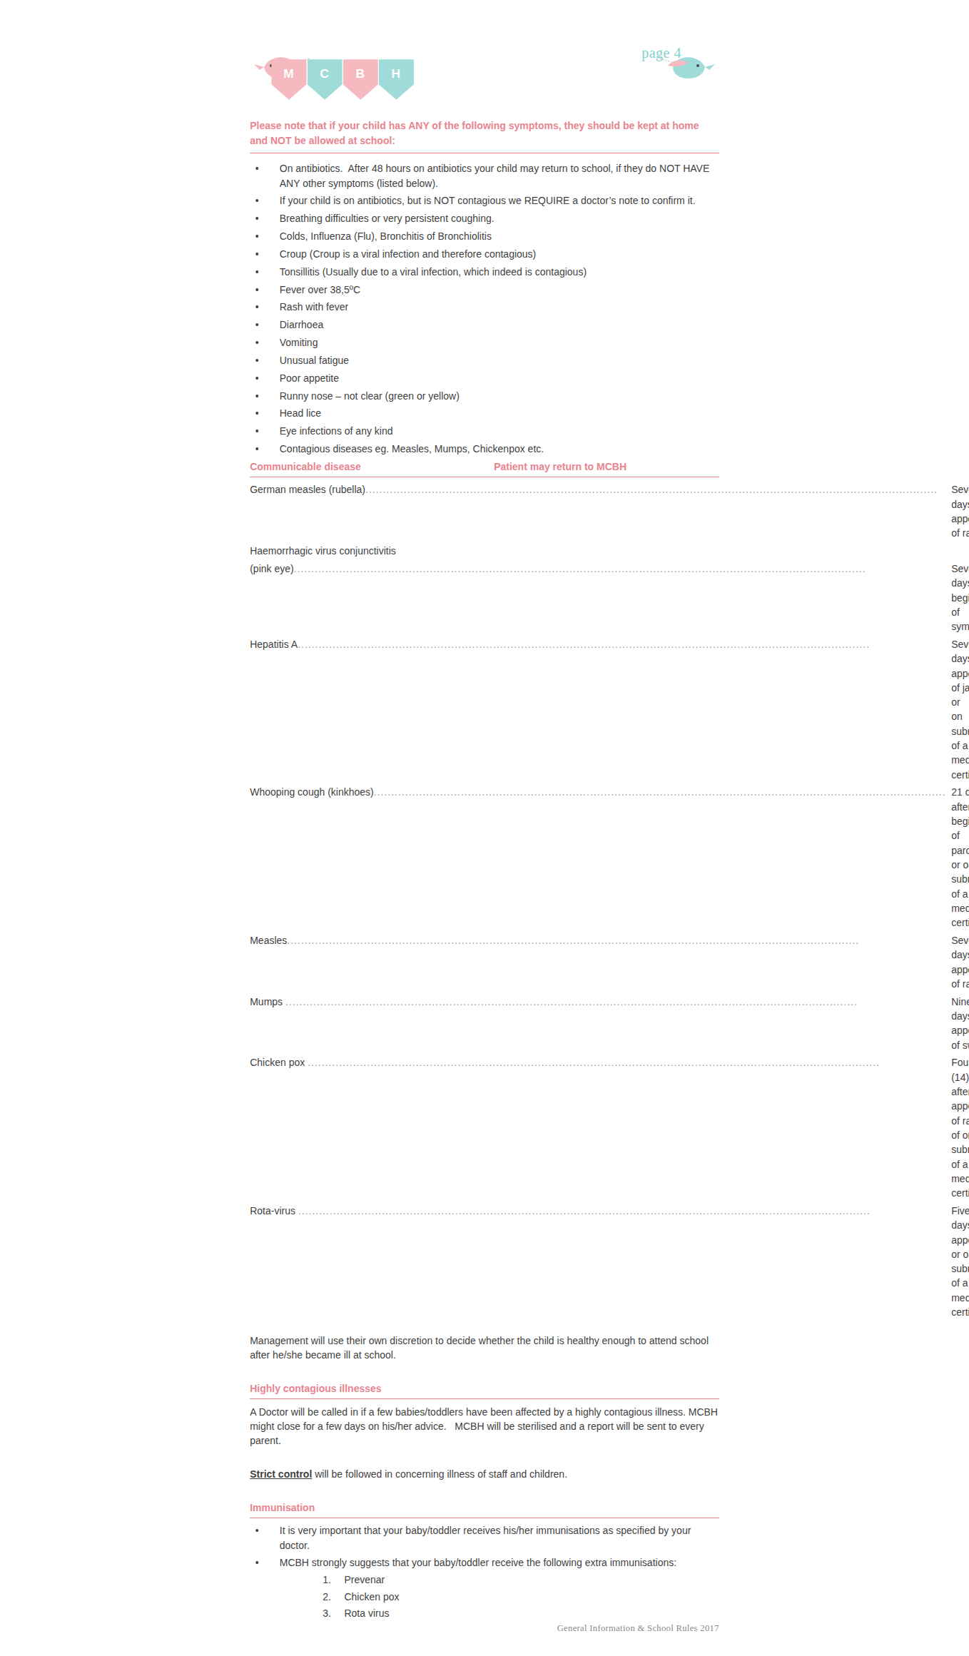page 4
M
C
B
H
Please note that if your child has ANY of the following symptoms, they should be kept at home and NOT be allowed at school:
On antibiotics. After 48 hours on antibiotics your child may return to school, if they do NOT HAVE ANY other symptoms (listed below).
If your child is on antibiotics, but is NOT contagious we REQUIRE a doctor’s note to confirm it.
Breathing difficulties or very persistent coughing.
Colds, Influenza (Flu), Bronchitis of Bronchiolitis
Croup (Croup is a viral infection and therefore contagious)
Tonsillitis (Usually due to a viral infection, which indeed is contagious)
Fever over 38,5ºC
Rash with fever
Diarrhoea
Vomiting
Unusual fatigue
Poor appetite
Runny nose – not clear (green or yellow)
Head lice
Eye infections of any kind
Contagious diseases eg. Measles, Mumps, Chickenpox etc.
Communicable disease
Patient may return to MCBH
| German measles (rubella) | Seven (7) days after appearance of rash |
| Haemorrhagic virus conjunctivitis | |
| (pink eye) | Seven (7) days after beginning of symptoms |
| Hepatitis A | Seven (7) days after appearance of jaundice or on submission of a medical certificate |
| Whooping cough (kinkhoes) | 21 days after beginning of paroxysms or on submission of a medical certificate |
| Measles | Seven (7) days after appearance of rash |
| Mumps | Nine (9) days after appearance of swelling |
| Chicken pox | Fourteen (14) days after appearance of rash of on submission of a medical certificate |
| Rota-virus | Five (5) days after appearance or on submission of a medical certificate |
Management will use their own discretion to decide whether the child is healthy enough to attend school after he/she became ill at school.
Highly contagious illnesses
A Doctor will be called in if a few babies/toddlers have been affected by a highly contagious illness. MCBH might close for a few days on his/her advice. MCBH will be sterilised and a report will be sent to every parent.
Strict control will be followed in concerning illness of staff and children.
Immunisation
It is very important that your baby/toddler receives his/her immunisations as specified by your doctor.
MCBH strongly suggests that your baby/toddler receive the following extra immunisations:
Prevenar
Chicken pox
Rota virus
General Information & School Rules 2017